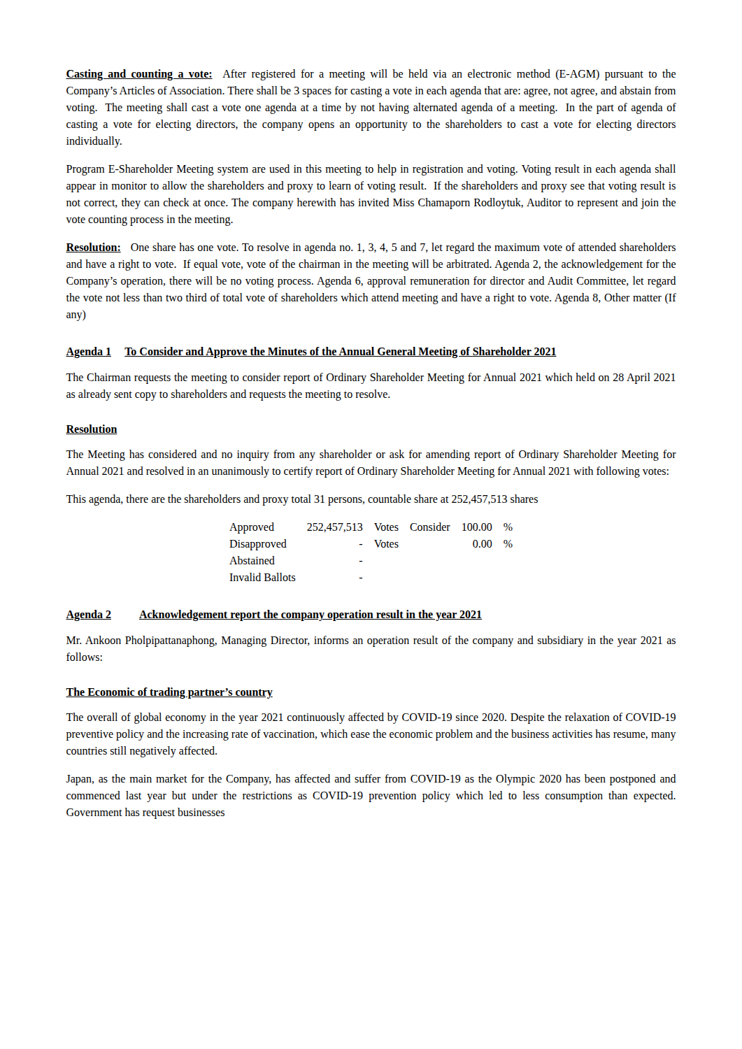Casting and counting a vote: After registered for a meeting will be held via an electronic method (E-AGM) pursuant to the Company’s Articles of Association. There shall be 3 spaces for casting a vote in each agenda that are: agree, not agree, and abstain from voting. The meeting shall cast a vote one agenda at a time by not having alternated agenda of a meeting. In the part of agenda of casting a vote for electing directors, the company opens an opportunity to the shareholders to cast a vote for electing directors individually.
Program E-Shareholder Meeting system are used in this meeting to help in registration and voting. Voting result in each agenda shall appear in monitor to allow the shareholders and proxy to learn of voting result. If the shareholders and proxy see that voting result is not correct, they can check at once. The company herewith has invited Miss Chamaporn Rodloytuk, Auditor to represent and join the vote counting process in the meeting.
Resolution: One share has one vote. To resolve in agenda no. 1, 3, 4, 5 and 7, let regard the maximum vote of attended shareholders and have a right to vote. If equal vote, vote of the chairman in the meeting will be arbitrated. Agenda 2, the acknowledgement for the Company’s operation, there will be no voting process. Agenda 6, approval remuneration for director and Audit Committee, let regard the vote not less than two third of total vote of shareholders which attend meeting and have a right to vote. Agenda 8, Other matter (If any)
Agenda 1 To Consider and Approve the Minutes of the Annual General Meeting of Shareholder 2021
The Chairman requests the meeting to consider report of Ordinary Shareholder Meeting for Annual 2021 which held on 28 April 2021 as already sent copy to shareholders and requests the meeting to resolve.
Resolution
The Meeting has considered and no inquiry from any shareholder or ask for amending report of Ordinary Shareholder Meeting for Annual 2021 and resolved in an unanimously to certify report of Ordinary Shareholder Meeting for Annual 2021 with following votes:
This agenda, there are the shareholders and proxy total 31 persons, countable share at 252,457,513 shares
| Approved | 252,457,513 | Votes | Consider | 100.00 | % |
| Disapproved | - | Votes | | 0.00 | % |
| Abstained | - | | | | |
| Invalid Ballots | - | | | | |
Agenda 2 Acknowledgement report the company operation result in the year 2021
Mr. Ankoon Pholpipattanaphong, Managing Director, informs an operation result of the company and subsidiary in the year 2021 as follows:
The Economic of trading partner’s country
The overall of global economy in the year 2021 continuously affected by COVID-19 since 2020. Despite the relaxation of COVID-19 preventive policy and the increasing rate of vaccination, which ease the economic problem and the business activities has resume, many countries still negatively affected.
Japan, as the main market for the Company, has affected and suffer from COVID-19 as the Olympic 2020 has been postponed and commenced last year but under the restrictions as COVID-19 prevention policy which led to less consumption than expected. Government has request businesses